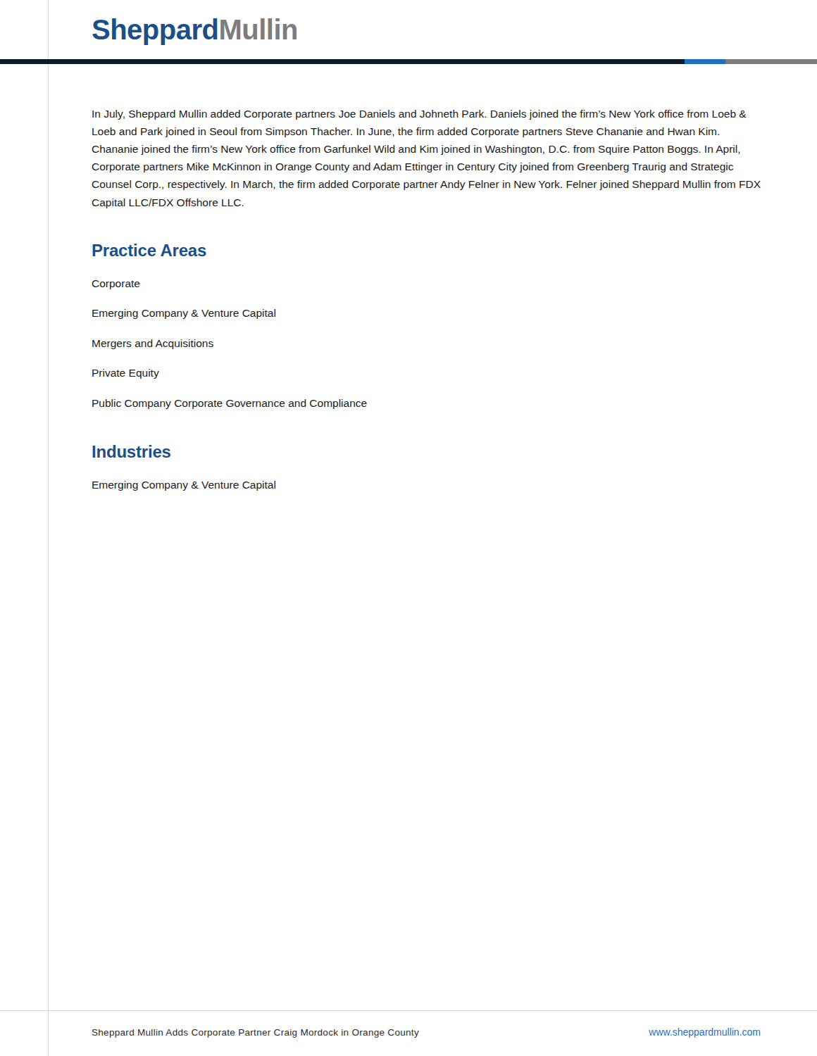Sheppard Mullin
In July, Sheppard Mullin added Corporate partners Joe Daniels and Johneth Park. Daniels joined the firm’s New York office from Loeb & Loeb and Park joined in Seoul from Simpson Thacher. In June, the firm added Corporate partners Steve Chananie and Hwan Kim. Chananie joined the firm’s New York office from Garfunkel Wild and Kim joined in Washington, D.C. from Squire Patton Boggs. In April, Corporate partners Mike McKinnon in Orange County and Adam Ettinger in Century City joined from Greenberg Traurig and Strategic Counsel Corp., respectively. In March, the firm added Corporate partner Andy Felner in New York. Felner joined Sheppard Mullin from FDX Capital LLC/FDX Offshore LLC.
Practice Areas
Corporate
Emerging Company & Venture Capital
Mergers and Acquisitions
Private Equity
Public Company Corporate Governance and Compliance
Industries
Emerging Company & Venture Capital
Sheppard Mullin Adds Corporate Partner Craig Mordock in Orange County
www.sheppardmullin.com